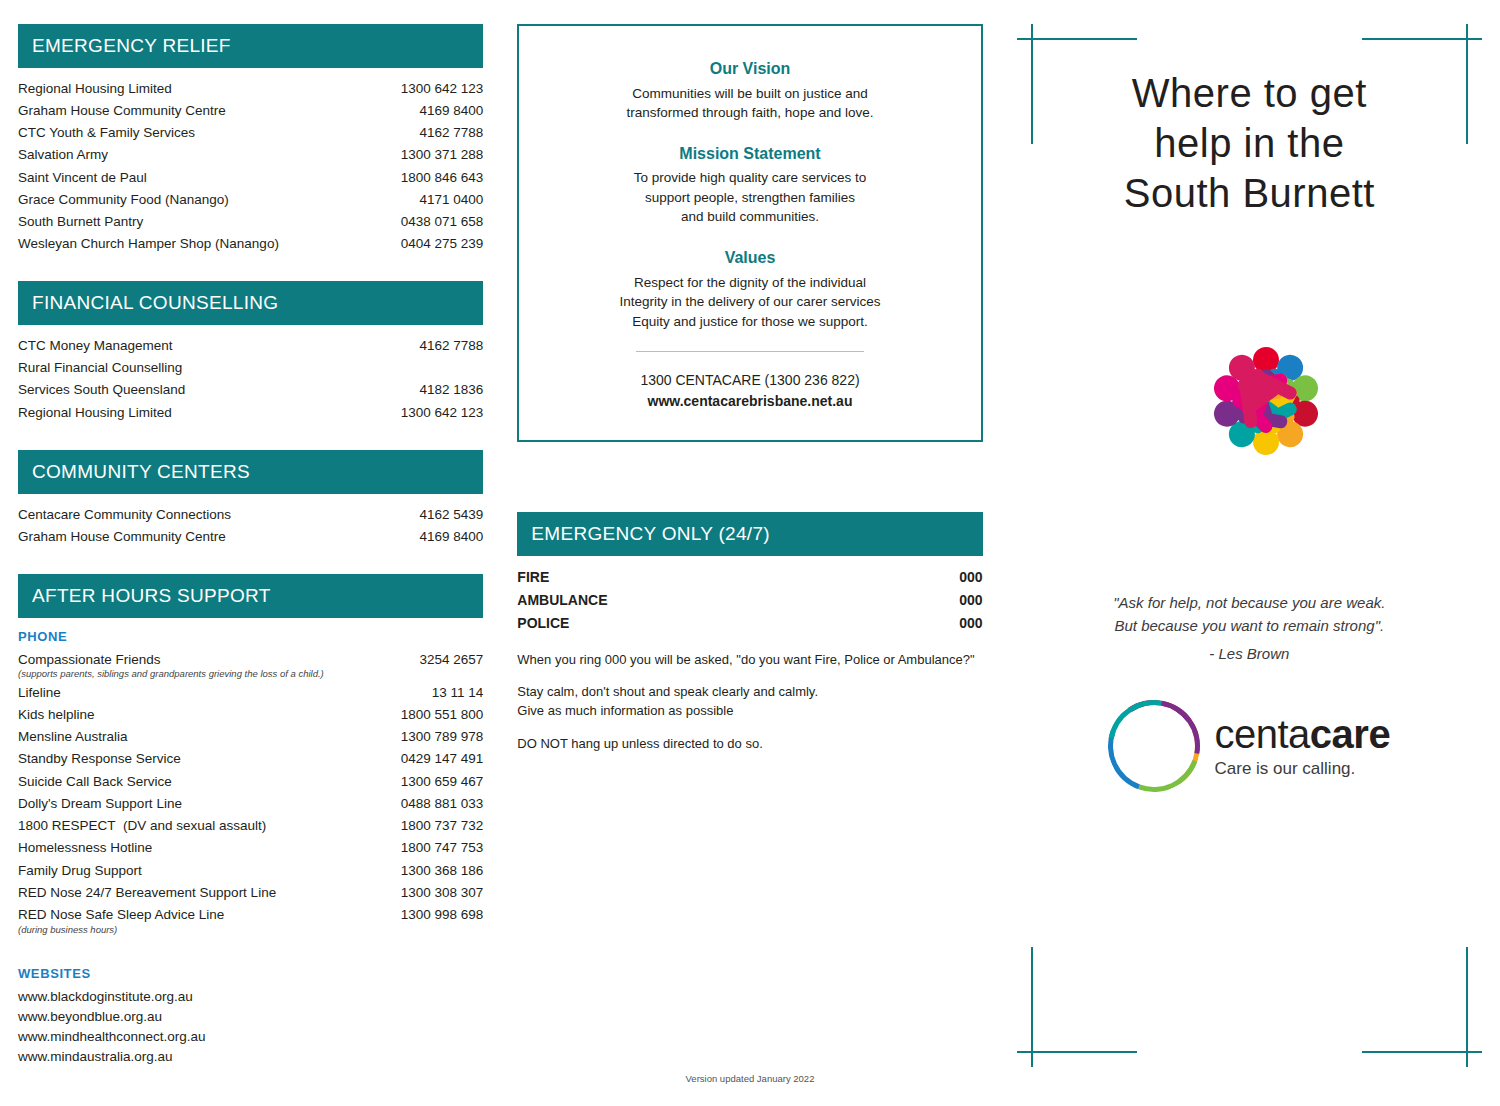EMERGENCY RELIEF
| Regional Housing Limited | 1300 642 123 |
| Graham House Community Centre | 4169 8400 |
| CTC Youth & Family Services | 4162 7788 |
| Salvation Army | 1300 371 288 |
| Saint Vincent de Paul | 1800 846 643 |
| Grace Community Food (Nanango) | 4171 0400 |
| South Burnett Pantry | 0438 071 658 |
| Wesleyan Church Hamper Shop (Nanango) | 0404 275 239 |
FINANCIAL COUNSELLING
| CTC Money Management | 4162 7788 |
| Rural Financial Counselling | |
| Services South Queensland | 4182 1836 |
| Regional Housing Limited | 1300 642 123 |
COMMUNITY CENTERS
| Centacare Community Connections | 4162 5439 |
| Graham House Community Centre | 4169 8400 |
AFTER HOURS SUPPORT
PHONE
| Compassionate Friends (supports parents, siblings and grandparents grieving the loss of a child.) | 3254 2657 |
| Lifeline | 13 11 14 |
| Kids helpline | 1800 551 800 |
| Mensline Australia | 1300 789 978 |
| Standby Response Service | 0429 147 491 |
| Suicide Call Back Service | 1300 659 467 |
| Dolly's Dream Support Line | 0488 881 033 |
| 1800 RESPECT (DV and sexual assault) | 1800 737 732 |
| Homelessness Hotline | 1800 747 753 |
| Family Drug Support | 1300 368 186 |
| RED Nose 24/7 Bereavement Support Line | 1300 308 307 |
| RED Nose Safe Sleep Advice Line (during business hours) | 1300 998 698 |
WEBSITES
www.blackdoginstitute.org.au
www.beyondblue.org.au
www.mindhealthconnect.org.au
www.mindaustralia.org.au
Our Vision
Communities will be built on justice and
transformed through faith, hope and love.
Mission Statement
To provide high quality care services to
support people, strengthen families
and build communities.
Values
Respect for the dignity of the individual
Integrity in the delivery of our carer services
Equity and justice for those we support.
1300 CENTACARE (1300 236 822)
www.centacarebrisbane.net.au
EMERGENCY ONLY (24/7)
| FIRE | 000 |
| AMBULANCE | 000 |
| POLICE | 000 |
When you ring 000 you will be asked, "do you want Fire, Police or Ambulance?"
Stay calm, don't shout and speak clearly and calmly.
Give as much information as possible
DO NOT hang up unless directed to do so.
Where to get
help in the
South Burnett
"Ask for help, not because you are weak.
But because you want to remain strong". - Les Brown
centacare
Care is our calling.
Version updated January 2022